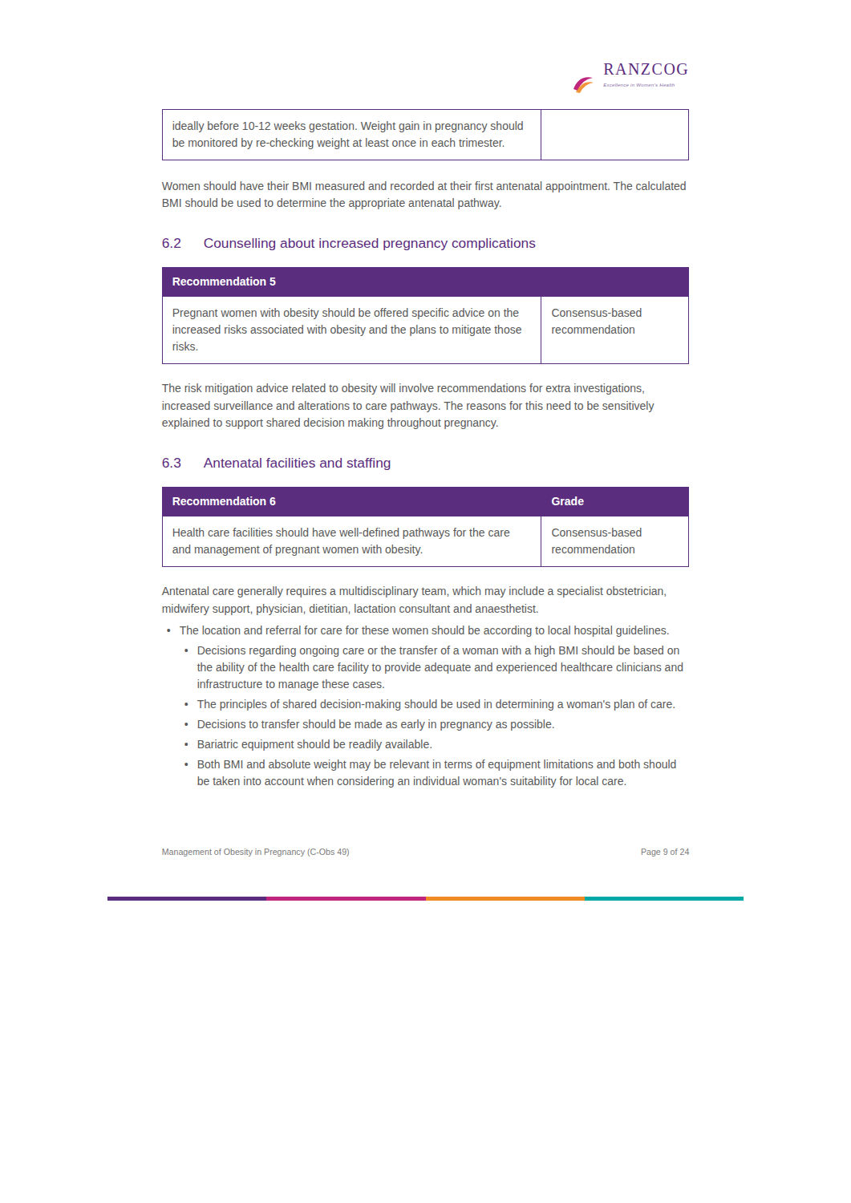RANZCOG
Excellence in Women's Health
| ideally before 10-12 weeks gestation. Weight gain in pregnancy should be monitored by re-checking weight at least once in each trimester. | |
Women should have their BMI measured and recorded at their first antenatal appointment. The calculated BMI should be used to determine the appropriate antenatal pathway.
6.2 Counselling about increased pregnancy complications
| Recommendation 5 |
| --- |
| Pregnant women with obesity should be offered specific advice on the increased risks associated with obesity and the plans to mitigate those risks. | Consensus-based recommendation |
The risk mitigation advice related to obesity will involve recommendations for extra investigations, increased surveillance and alterations to care pathways. The reasons for this need to be sensitively explained to support shared decision making throughout pregnancy.
6.3 Antenatal facilities and staffing
| Recommendation 6 | Grade |
| --- | --- |
| Health care facilities should have well-defined pathways for the care and management of pregnant women with obesity. | Consensus-based recommendation |
Antenatal care generally requires a multidisciplinary team, which may include a specialist obstetrician, midwifery support, physician, dietitian, lactation consultant and anaesthetist.
The location and referral for care for these women should be according to local hospital guidelines.
Decisions regarding ongoing care or the transfer of a woman with a high BMI should be based on the ability of the health care facility to provide adequate and experienced healthcare clinicians and infrastructure to manage these cases.
The principles of shared decision-making should be used in determining a woman's plan of care.
Decisions to transfer should be made as early in pregnancy as possible.
Bariatric equipment should be readily available.
Both BMI and absolute weight may be relevant in terms of equipment limitations and both should be taken into account when considering an individual woman's suitability for local care.
Management of Obesity in Pregnancy (C-Obs 49) Page 9 of 24